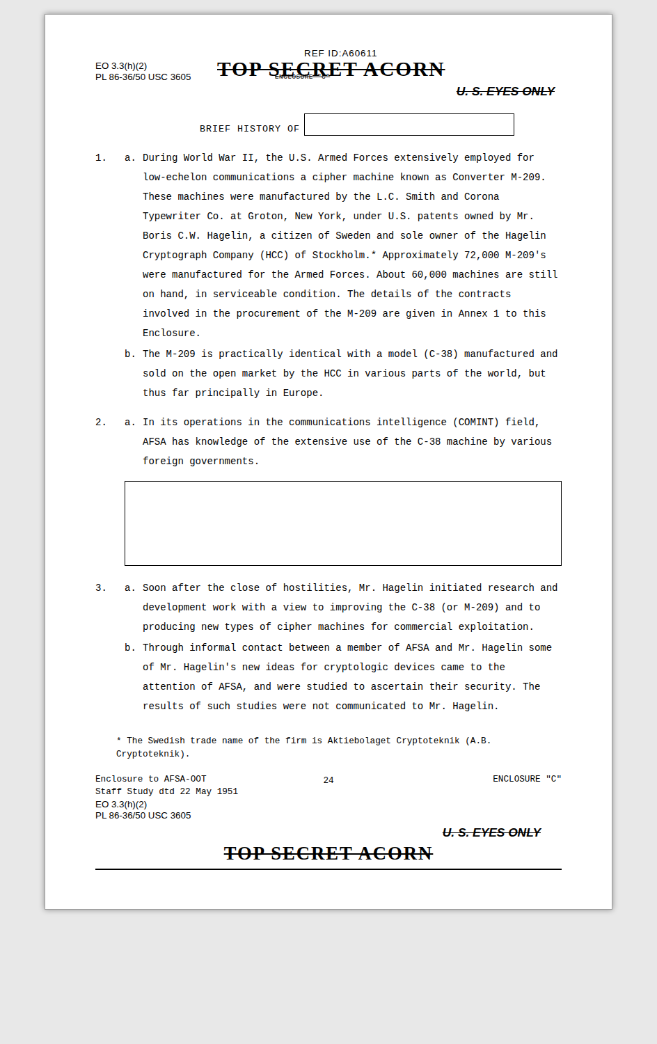EO 3.3(h)(2)
PL 86-36/50 USC 3605
REF ID:A60611
TOP SECRET ACORN
ENCLOSURE "C"
U. S. EYES ONLY
BRIEF HISTORY OF
1. a. During World War II, the U.S. Armed Forces extensively employed for low-echelon communications a cipher machine known as Converter M-209. These machines were manufactured by the L.C. Smith and Corona Typewriter Co. at Groton, New York, under U.S. patents owned by Mr. Boris C.W. Hagelin, a citizen of Sweden and sole owner of the Hagelin Cryptograph Company (HCC) of Stockholm.* Approximately 72,000 M-209's were manufactured for the Armed Forces. About 60,000 machines are still on hand, in serviceable condition. The details of the contracts involved in the procurement of the M-209 are given in Annex 1 to this Enclosure. b. The M-209 is practically identical with a model (C-38) manufactured and sold on the open market by the HCC in various parts of the world, but thus far principally in Europe.
2. a. In its operations in the communications intelligence (COMINT) field, AFSA has knowledge of the extensive use of the C-38 machine by various foreign governments.
3. a. Soon after the close of hostilities, Mr. Hagelin initiated research and development work with a view to improving the C-38 (or M-209) and to producing new types of cipher machines for commercial exploitation. b. Through informal contact between a member of AFSA and Mr. Hagelin some of Mr. Hagelin's new ideas for cryptologic devices came to the attention of AFSA, and were studied to ascertain their security. The results of such studies were not communicated to Mr. Hagelin.
* The Swedish trade name of the firm is Aktiebolaget Cryptoteknik (A.B. Cryptoteknik).
Enclosure to AFSA-OOT
Staff Study dtd 22 May 1951
24
ENCLOSURE "C"
EO 3.3(h)(2)
PL 86-36/50 USC 3605
U. S. EYES ONLY
TOP SECRET ACORN